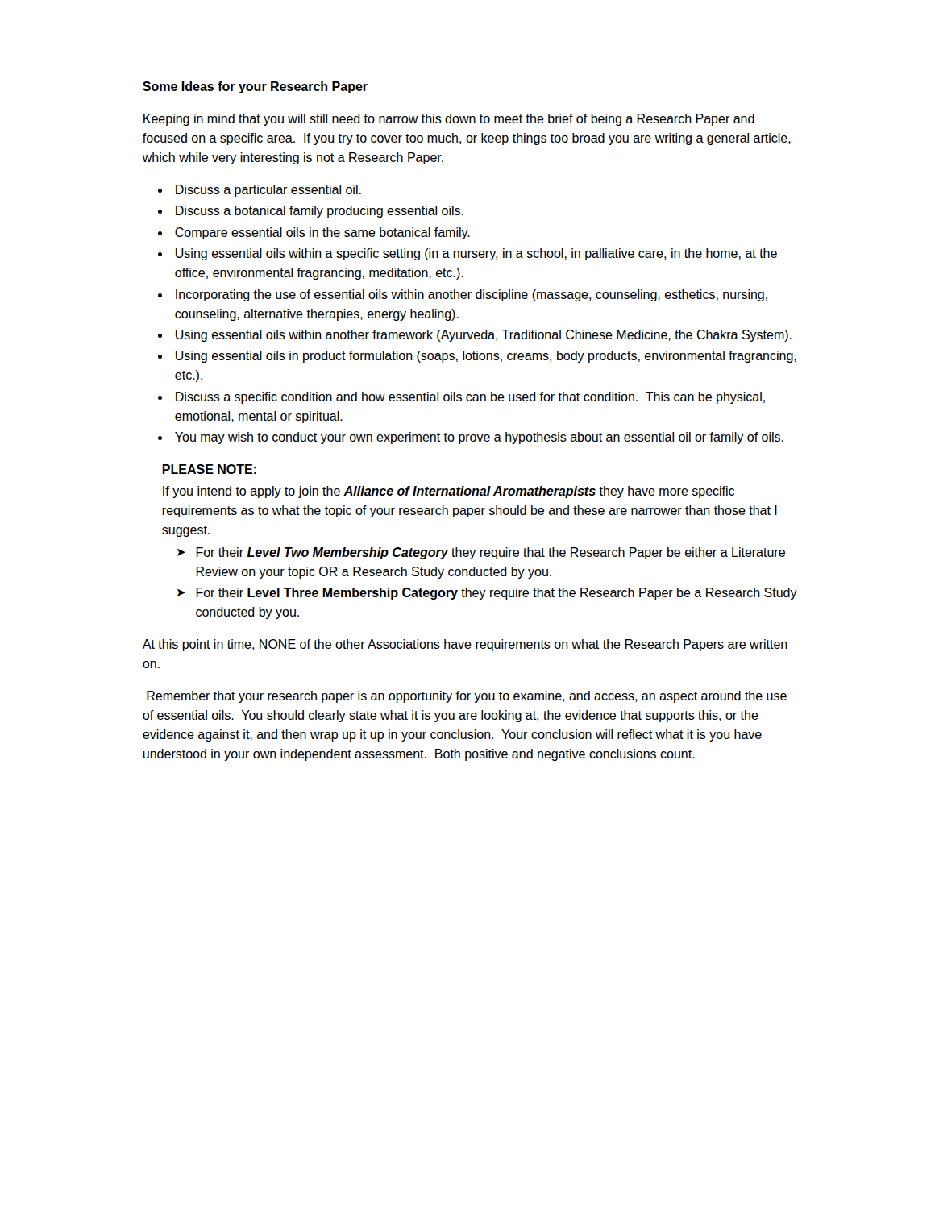Some Ideas for your Research Paper
Keeping in mind that you will still need to narrow this down to meet the brief of being a Research Paper and focused on a specific area. If you try to cover too much, or keep things too broad you are writing a general article, which while very interesting is not a Research Paper.
Discuss a particular essential oil.
Discuss a botanical family producing essential oils.
Compare essential oils in the same botanical family.
Using essential oils within a specific setting (in a nursery, in a school, in palliative care, in the home, at the office, environmental fragrancing, meditation, etc.).
Incorporating the use of essential oils within another discipline (massage, counseling, esthetics, nursing, counseling, alternative therapies, energy healing).
Using essential oils within another framework (Ayurveda, Traditional Chinese Medicine, the Chakra System).
Using essential oils in product formulation (soaps, lotions, creams, body products, environmental fragrancing, etc.).
Discuss a specific condition and how essential oils can be used for that condition. This can be physical, emotional, mental or spiritual.
You may wish to conduct your own experiment to prove a hypothesis about an essential oil or family of oils.
PLEASE NOTE:
If you intend to apply to join the Alliance of International Aromatherapists they have more specific requirements as to what the topic of your research paper should be and these are narrower than those that I suggest.
For their Level Two Membership Category they require that the Research Paper be either a Literature Review on your topic OR a Research Study conducted by you.
For their Level Three Membership Category they require that the Research Paper be a Research Study conducted by you.
At this point in time, NONE of the other Associations have requirements on what the Research Papers are written on.
Remember that your research paper is an opportunity for you to examine, and access, an aspect around the use of essential oils. You should clearly state what it is you are looking at, the evidence that supports this, or the evidence against it, and then wrap up it up in your conclusion. Your conclusion will reflect what it is you have understood in your own independent assessment. Both positive and negative conclusions count.